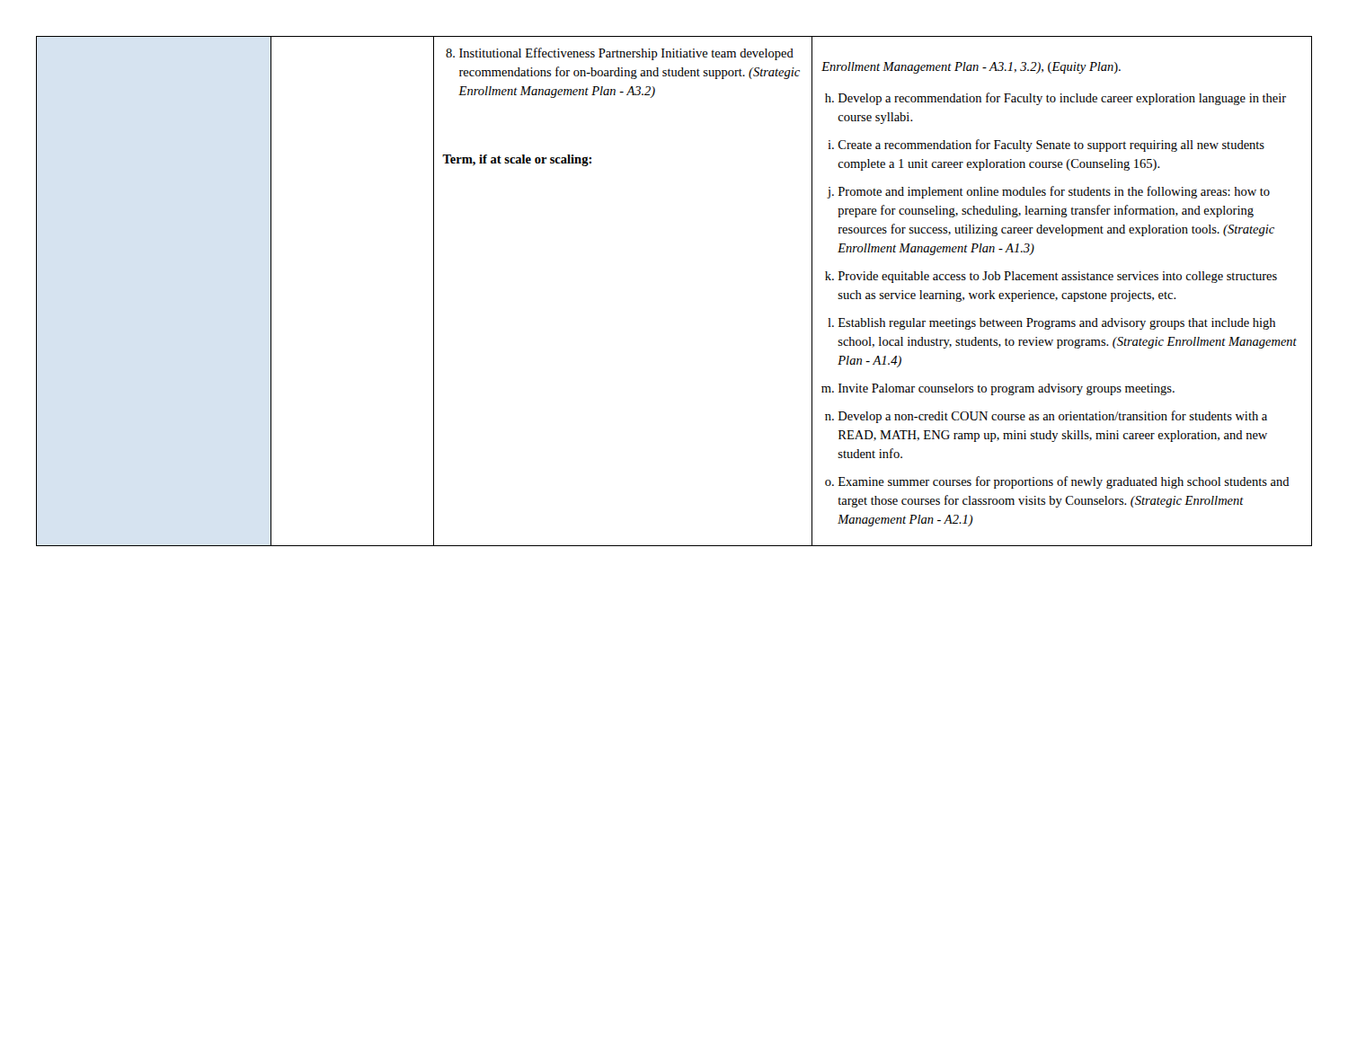| | | Institutional Effectiveness Partnership Initiative team developed recommendations for on-boarding and student support. (Strategic Enrollment Management Plan - A3.2) Term, if at scale or scaling: | Enrollment Management Plan - A3.1, 3.2) , ( Equity Plan ). Develop a recommendation for Faculty to include career exploration language in their course syllabi. Create a recommendation for Faculty Senate to support requiring all new students complete a 1 unit career exploration course (Counseling 165). Promote and implement online modules for students in the following areas: how to prepare for counseling, scheduling, learning transfer information, and exploring resources for success, utilizing career development and exploration tools. (Strategic Enrollment Management Plan - A1.3) Provide equitable access to Job Placement assistance services into college structures such as service learning, work experience, capstone projects, etc. Establish regular meetings between Programs and advisory groups that include high school, local industry, students, to review programs. (Strategic Enrollment Management Plan - A1.4) Invite Palomar counselors to program advisory groups meetings. Develop a non-credit COUN course as an orientation/transition for students with a READ, MATH, ENG ramp up, mini study skills, mini career exploration, and new student info. Examine summer courses for proportions of newly graduated high school students and target those courses for classroom visits by Counselors. (Strategic Enrollment Management Plan - A2.1) |